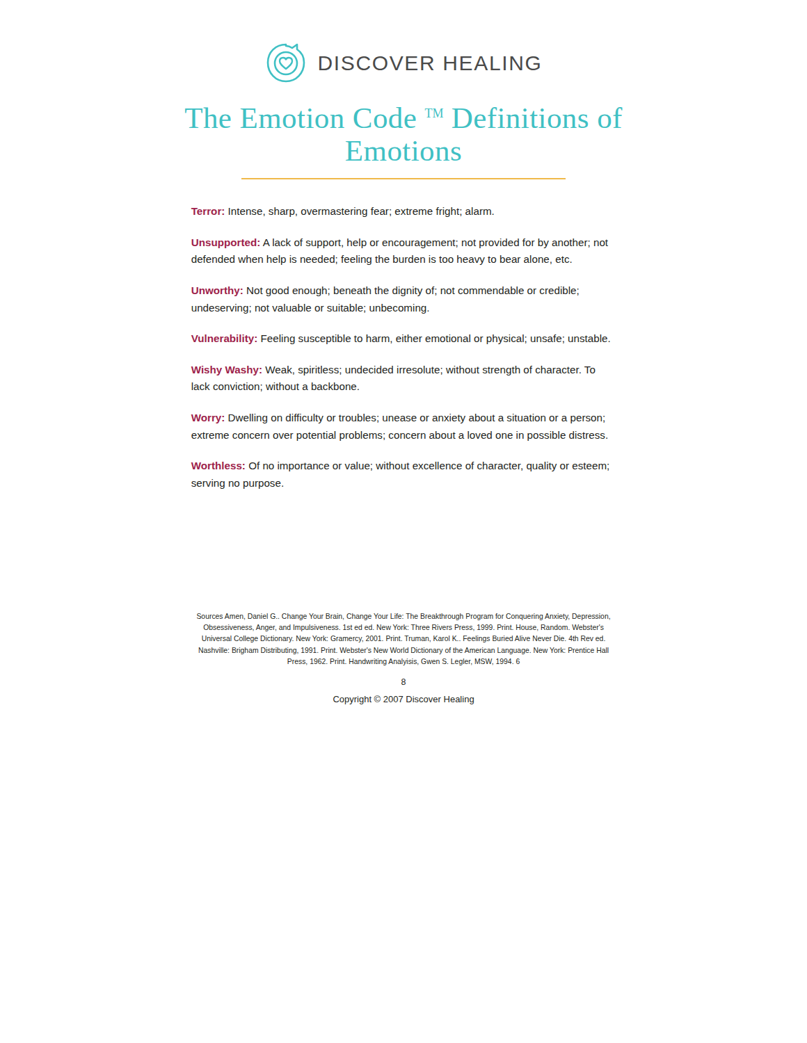DISCOVER HEALING
The Emotion Code TM Definitions of Emotions
Terror: Intense, sharp, overmastering fear; extreme fright; alarm.
Unsupported: A lack of support, help or encouragement; not provided for by another; not defended when help is needed; feeling the burden is too heavy to bear alone, etc.
Unworthy: Not good enough; beneath the dignity of; not commendable or credible; undeserving; not valuable or suitable; unbecoming.
Vulnerability: Feeling susceptible to harm, either emotional or physical; unsafe; unstable.
Wishy Washy: Weak, spiritless; undecided irresolute; without strength of character. To lack conviction; without a backbone.
Worry: Dwelling on difficulty or troubles; unease or anxiety about a situation or a person; extreme concern over potential problems; concern about a loved one in possible distress.
Worthless: Of no importance or value; without excellence of character, quality or esteem; serving no purpose.
Sources Amen, Daniel G.. Change Your Brain, Change Your Life: The Breakthrough Program for Conquering Anxiety, Depression, Obsessiveness, Anger, and Impulsiveness. 1st ed ed. New York: Three Rivers Press, 1999. Print. House, Random. Webster's Universal College Dictionary. New York: Gramercy, 2001. Print. Truman, Karol K.. Feelings Buried Alive Never Die. 4th Rev ed. Nashville: Brigham Distributing, 1991. Print. Webster's New World Dictionary of the American Language. New York: Prentice Hall Press, 1962. Print. Handwriting Analyisis, Gwen S. Legler, MSW, 1994. 6
8
Copyright © 2007 Discover Healing